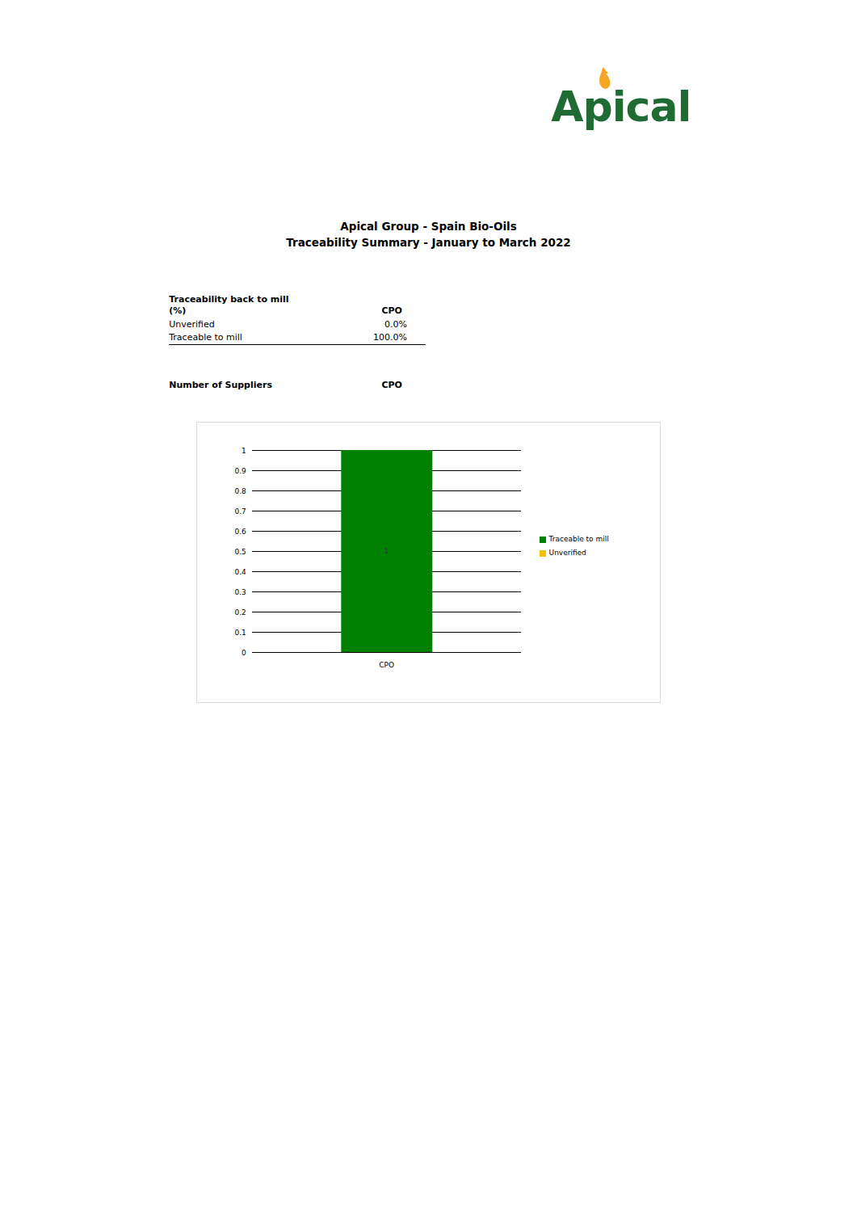Apical
Apical Group - Spain Bio-Oils Traceability Summary - January to March 2022
| Traceability back to mill (%) | CPO |
| --- | --- |
| Unverified | 0.0% |
| Traceable to mill | 100.0% |
| Number of Suppliers | CPO |
1
0.9
0.8
0.7
0.6
0.5
0.4
0.3
0.2
0.1
0
1
CPO
Traceable to mill
Unverified